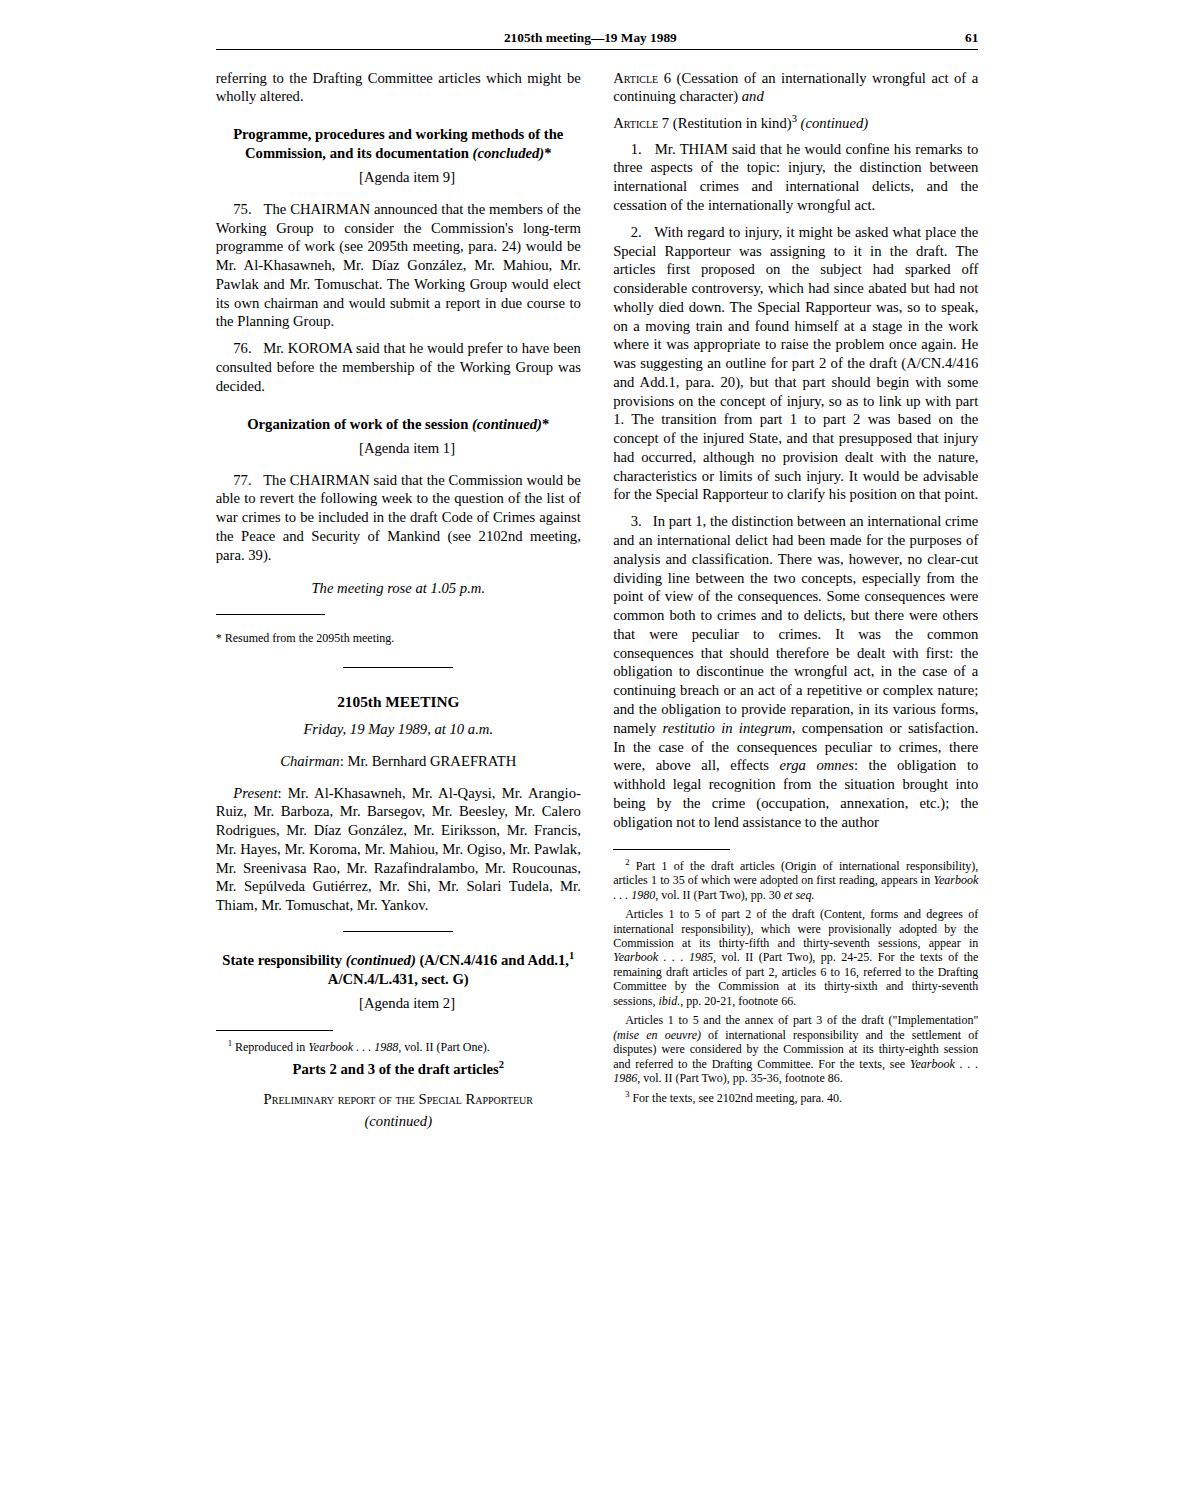2105th meeting—19 May 1989
61
referring to the Drafting Committee articles which might be wholly altered.
Programme, procedures and working methods of the Commission, and its documentation (concluded)*
[Agenda item 9]
75. The CHAIRMAN announced that the members of the Working Group to consider the Commission's long-term programme of work (see 2095th meeting, para. 24) would be Mr. Al-Khasawneh, Mr. Díaz González, Mr. Mahiou, Mr. Pawlak and Mr. Tomuschat. The Working Group would elect its own chairman and would submit a report in due course to the Planning Group.
76. Mr. KOROMA said that he would prefer to have been consulted before the membership of the Working Group was decided.
Organization of work of the session (continued)*
[Agenda item 1]
77. The CHAIRMAN said that the Commission would be able to revert the following week to the question of the list of war crimes to be included in the draft Code of Crimes against the Peace and Security of Mankind (see 2102nd meeting, para. 39).
The meeting rose at 1.05 p.m.
* Resumed from the 2095th meeting.
2105th MEETING
Friday, 19 May 1989, at 10 a.m.
Chairman: Mr. Bernhard GRAEFRATH
Present: Mr. Al-Khasawneh, Mr. Al-Qaysi, Mr. Arangio-Ruiz, Mr. Barboza, Mr. Barsegov, Mr. Beesley, Mr. Calero Rodrigues, Mr. Díaz González, Mr. Eiriksson, Mr. Francis, Mr. Hayes, Mr. Koroma, Mr. Mahiou, Mr. Ogiso, Mr. Pawlak, Mr. Sreenivasa Rao, Mr. Razafindralambo, Mr. Roucounas, Mr. Sepúlveda Gutiérrez, Mr. Shi, Mr. Solari Tudela, Mr. Thiam, Mr. Tomuschat, Mr. Yankov.
State responsibility (continued) (A/CN.4/416 and Add.1,1 A/CN.4/L.431, sect. G)
[Agenda item 2]
1 Reproduced in Yearbook . . . 1988, vol. II (Part One).
Parts 2 and 3 of the draft articles2
Preliminary report of the Special Rapporteur
(continued)
Article 6 (Cessation of an internationally wrongful act of a continuing character) and
Article 7 (Restitution in kind)3 (continued)
1. Mr. THIAM said that he would confine his remarks to three aspects of the topic: injury, the distinction between international crimes and international delicts, and the cessation of the internationally wrongful act.
2. With regard to injury, it might be asked what place the Special Rapporteur was assigning to it in the draft. The articles first proposed on the subject had sparked off considerable controversy, which had since abated but had not wholly died down. The Special Rapporteur was, so to speak, on a moving train and found himself at a stage in the work where it was appropriate to raise the problem once again. He was suggesting an outline for part 2 of the draft (A/CN.4/416 and Add.1, para. 20), but that part should begin with some provisions on the concept of injury, so as to link up with part 1. The transition from part 1 to part 2 was based on the concept of the injured State, and that presupposed that injury had occurred, although no provision dealt with the nature, characteristics or limits of such injury. It would be advisable for the Special Rapporteur to clarify his position on that point.
3. In part 1, the distinction between an international crime and an international delict had been made for the purposes of analysis and classification. There was, however, no clear-cut dividing line between the two concepts, especially from the point of view of the consequences. Some consequences were common both to crimes and to delicts, but there were others that were peculiar to crimes. It was the common consequences that should therefore be dealt with first: the obligation to discontinue the wrongful act, in the case of a continuing breach or an act of a repetitive or complex nature; and the obligation to provide reparation, in its various forms, namely restitutio in integrum, compensation or satisfaction. In the case of the consequences peculiar to crimes, there were, above all, effects erga omnes: the obligation to withhold legal recognition from the situation brought into being by the crime (occupation, annexation, etc.); the obligation not to lend assistance to the author
2 Part 1 of the draft articles (Origin of international responsibility), articles 1 to 35 of which were adopted on first reading, appears in Yearbook . . . 1980, vol. II (Part Two), pp. 30 et seq.
Articles 1 to 5 of part 2 of the draft (Content, forms and degrees of international responsibility), which were provisionally adopted by the Commission at its thirty-fifth and thirty-seventh sessions, appear in Yearbook . . . 1985, vol. II (Part Two), pp. 24-25. For the texts of the remaining draft articles of part 2, articles 6 to 16, referred to the Drafting Committee by the Commission at its thirty-sixth and thirty-seventh sessions, ibid., pp. 20-21, footnote 66.
Articles 1 to 5 and the annex of part 3 of the draft ("Implementation" (mise en oeuvre) of international responsibility and the settlement of disputes) were considered by the Commission at its thirty-eighth session and referred to the Drafting Committee. For the texts, see Yearbook . . . 1986, vol. II (Part Two), pp. 35-36, footnote 86.
3 For the texts, see 2102nd meeting, para. 40.